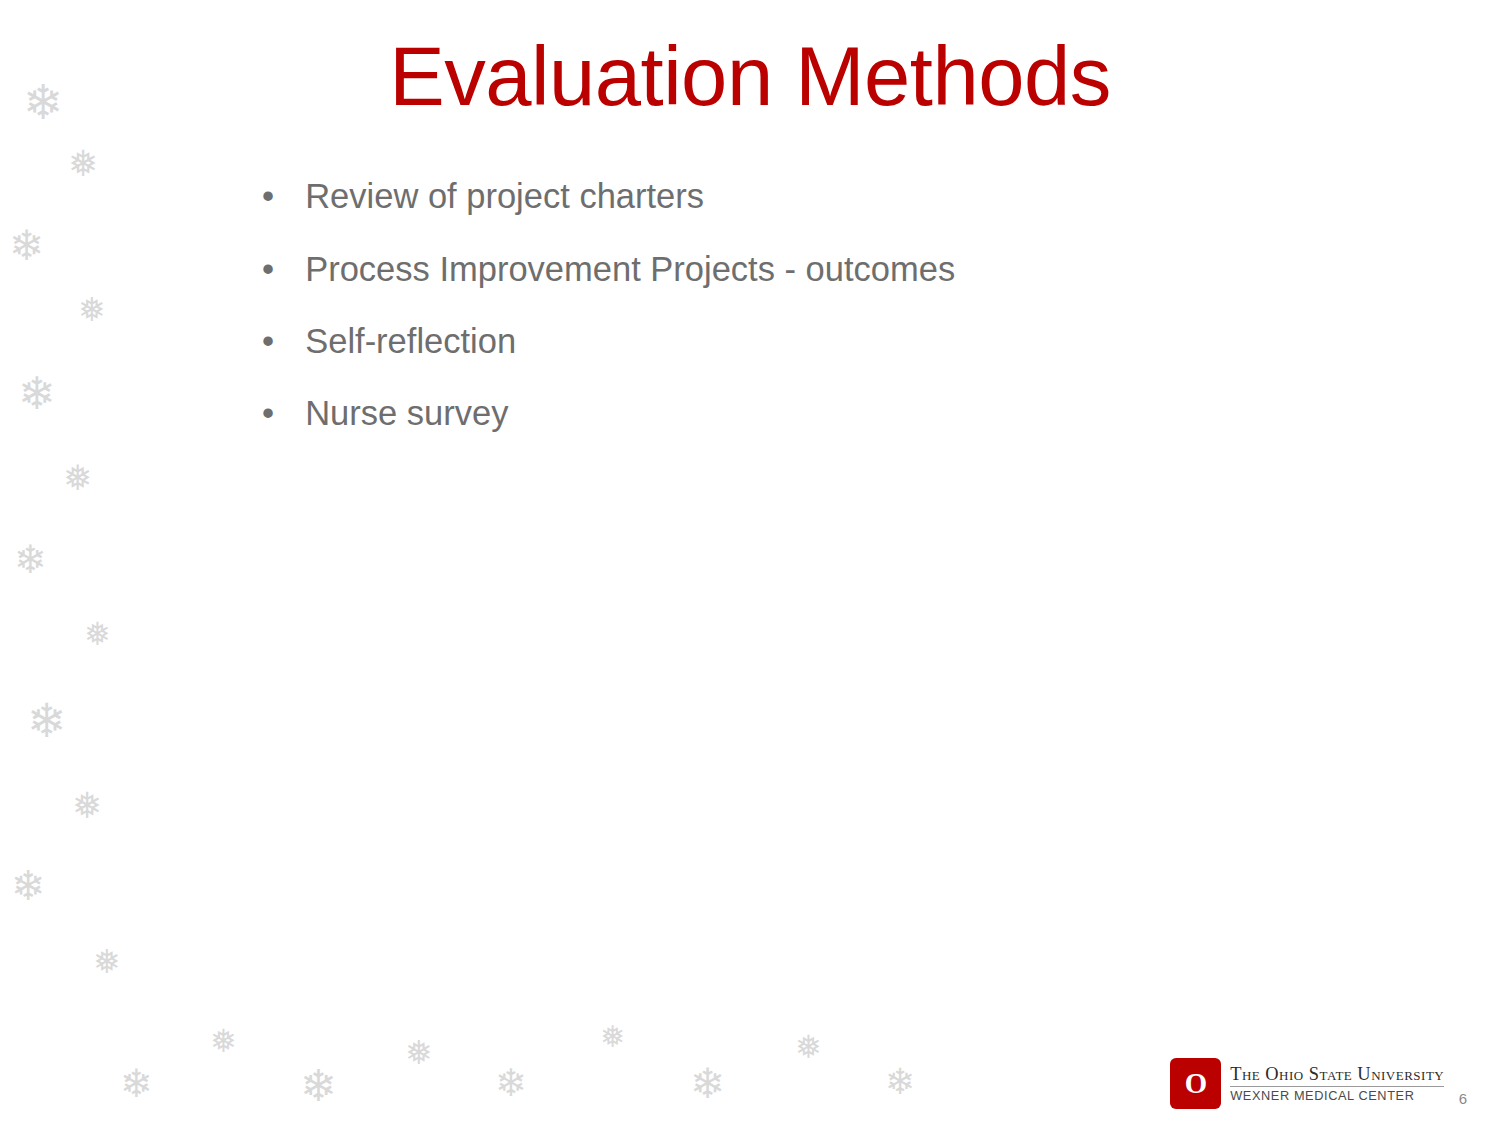❄ ❅ ❄ ❅ ❄ ❅ ❄ ❅ ❄ ❅ ❄ ❅
❄ ❅ ❄ ❅ ❄ ❅ ❄ ❅ ❄
Evaluation Methods
Review of project charters
Process Improvement Projects - outcomes
Self-reflection
Nurse survey
O
The Ohio State University
WEXNER MEDICAL CENTER
6